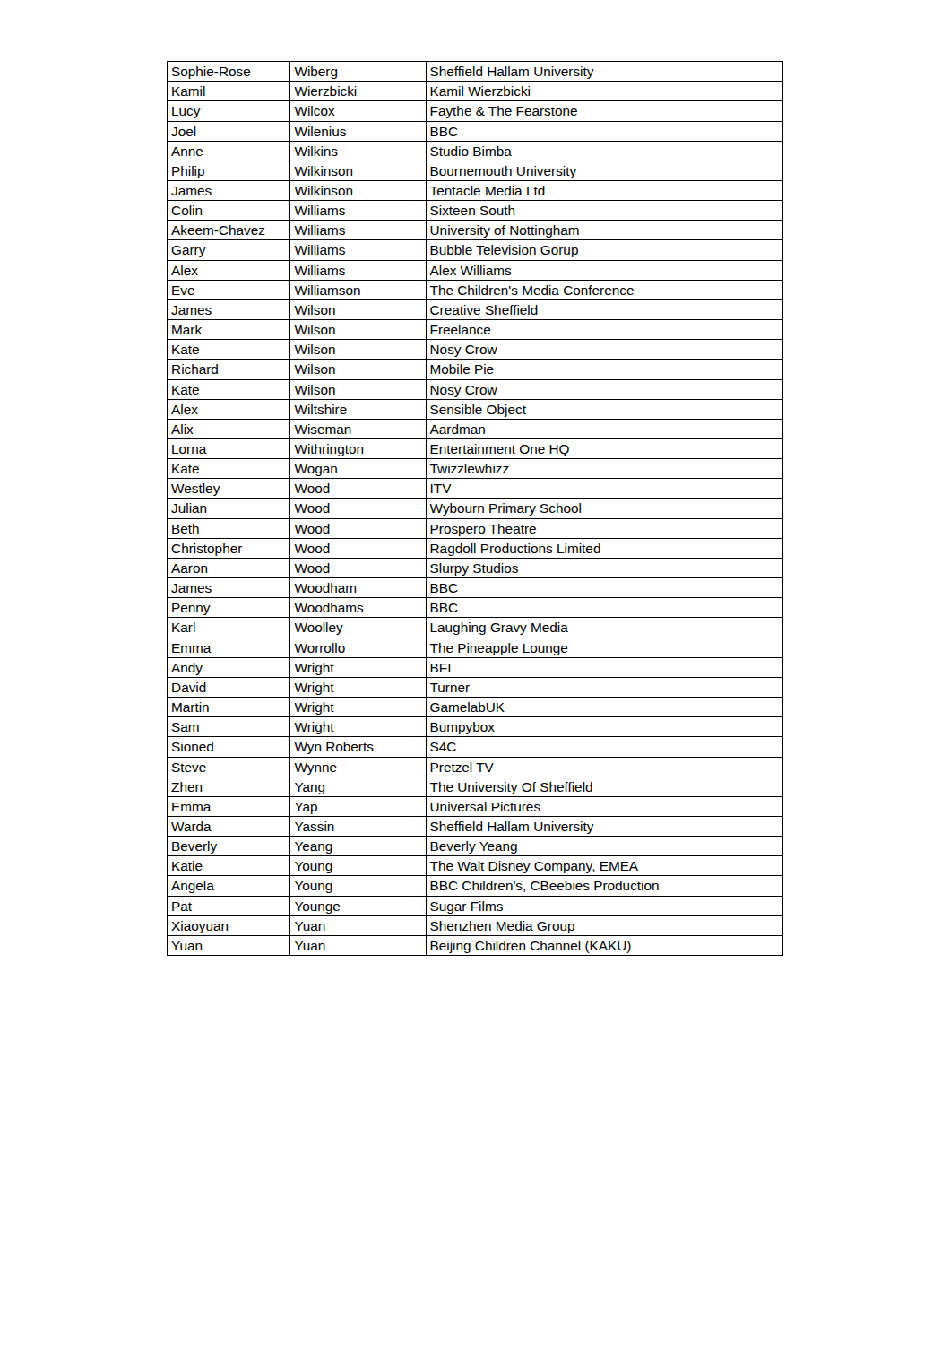| Sophie-Rose | Wiberg | Sheffield Hallam University |
| Kamil | Wierzbicki | Kamil Wierzbicki |
| Lucy | Wilcox | Faythe & The Fearstone |
| Joel | Wilenius | BBC |
| Anne | Wilkins | Studio Bimba |
| Philip | Wilkinson | Bournemouth University |
| James | Wilkinson | Tentacle Media Ltd |
| Colin | Williams | Sixteen South |
| Akeem-Chavez | Williams | University of Nottingham |
| Garry | Williams | Bubble Television Gorup |
| Alex | Williams | Alex Williams |
| Eve | Williamson | The Children's Media Conference |
| James | Wilson | Creative Sheffield |
| Mark | Wilson | Freelance |
| Kate | Wilson | Nosy Crow |
| Richard | Wilson | Mobile Pie |
| Kate | Wilson | Nosy Crow |
| Alex | Wiltshire | Sensible Object |
| Alix | Wiseman | Aardman |
| Lorna | Withrington | Entertainment One HQ |
| Kate | Wogan | Twizzlewhizz |
| Westley | Wood | ITV |
| Julian | Wood | Wybourn Primary School |
| Beth | Wood | Prospero Theatre |
| Christopher | Wood | Ragdoll Productions Limited |
| Aaron | Wood | Slurpy Studios |
| James | Woodham | BBC |
| Penny | Woodhams | BBC |
| Karl | Woolley | Laughing Gravy Media |
| Emma | Worrollo | The Pineapple Lounge |
| Andy | Wright | BFI |
| David | Wright | Turner |
| Martin | Wright | GamelabUK |
| Sam | Wright | Bumpybox |
| Sioned | Wyn Roberts | S4C |
| Steve | Wynne | Pretzel TV |
| Zhen | Yang | The University Of Sheffield |
| Emma | Yap | Universal Pictures |
| Warda | Yassin | Sheffield Hallam University |
| Beverly | Yeang | Beverly Yeang |
| Katie | Young | The Walt Disney Company, EMEA |
| Angela | Young | BBC Children's, CBeebies Production |
| Pat | Younge | Sugar Films |
| Xiaoyuan | Yuan | Shenzhen Media Group |
| Yuan | Yuan | Beijing Children Channel (KAKU) |